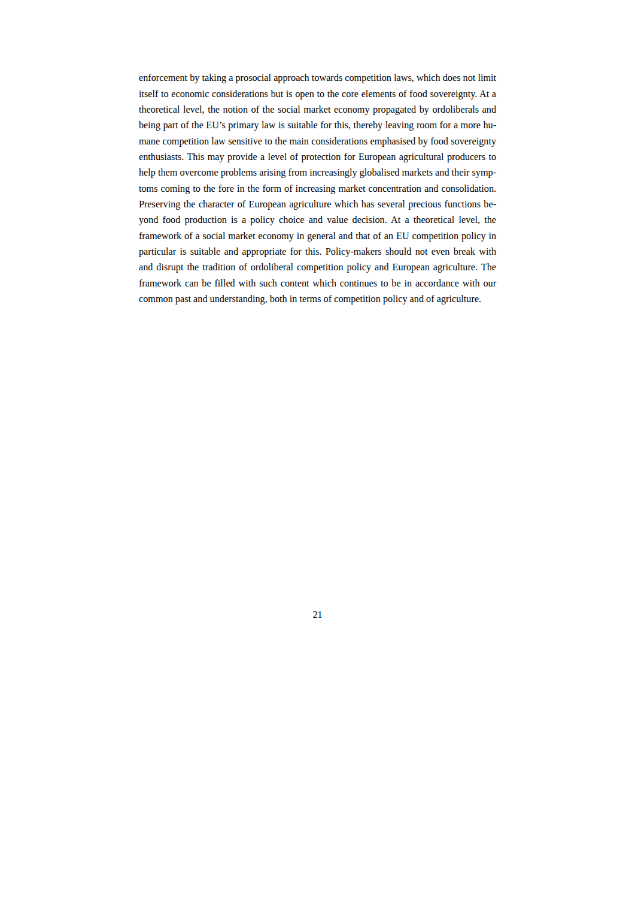enforcement by taking a prosocial approach towards competition laws, which does not limit itself to economic considerations but is open to the core elements of food sovereignty. At a theoretical level, the notion of the social market economy propagated by ordoliberals and being part of the EU’s primary law is suitable for this, thereby leaving room for a more humane competition law sensitive to the main considerations emphasised by food sovereignty enthusiasts. This may provide a level of protection for European agricultural producers to help them overcome problems arising from increasingly globalised markets and their symptoms coming to the fore in the form of increasing market concentration and consolidation. Preserving the character of European agriculture which has several precious functions beyond food production is a policy choice and value decision. At a theoretical level, the framework of a social market economy in general and that of an EU competition policy in particular is suitable and appropriate for this. Policy-makers should not even break with and disrupt the tradition of ordoliberal competition policy and European agriculture. The framework can be filled with such content which continues to be in accordance with our common past and understanding, both in terms of competition policy and of agriculture.
21